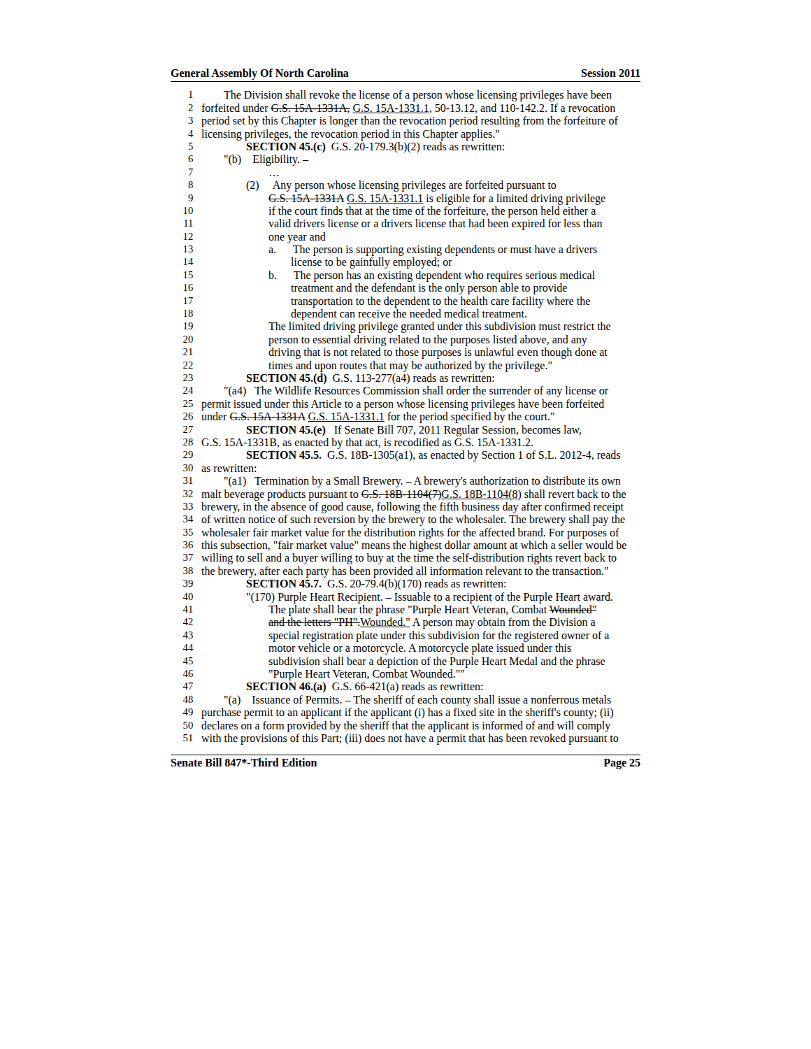General Assembly Of North Carolina
Session 2011
1 The Division shall revoke the license of a person whose licensing privileges have been
2 forfeited under G.S. 15A-1331A, G.S. 15A-1331.1, 50-13.12, and 110-142.2. If a revocation
3 period set by this Chapter is longer than the revocation period resulting from the forfeiture of
4 licensing privileges, the revocation period in this Chapter applies."
5 SECTION 45.(c) G.S. 20-179.3(b)(2) reads as rewritten:
6 "(b) Eligibility. –
7 …
8 (2) Any person whose licensing privileges are forfeited pursuant to
9 G.S. 15A-1331A G.S. 15A-1331.1 is eligible for a limited driving privilege
10 if the court finds that at the time of the forfeiture, the person held either a
11 valid drivers license or a drivers license that had been expired for less than
12 one year and
13 a. The person is supporting existing dependents or must have a drivers
14 license to be gainfully employed; or
15 b. The person has an existing dependent who requires serious medical
16 treatment and the defendant is the only person able to provide
17 transportation to the dependent to the health care facility where the
18 dependent can receive the needed medical treatment.
19 The limited driving privilege granted under this subdivision must restrict the
20 person to essential driving related to the purposes listed above, and any
21 driving that is not related to those purposes is unlawful even though done at
22 times and upon routes that may be authorized by the privilege."
23 SECTION 45.(d) G.S. 113-277(a4) reads as rewritten:
24 "(a4) The Wildlife Resources Commission shall order the surrender of any license or
25 permit issued under this Article to a person whose licensing privileges have been forfeited
26 under G.S. 15A-1331A G.S. 15A-1331.1 for the period specified by the court."
27 SECTION 45.(e) If Senate Bill 707, 2011 Regular Session, becomes law,
28 G.S. 15A-1331B, as enacted by that act, is recodified as G.S. 15A-1331.2.
29 SECTION 45.5. G.S. 18B-1305(a1), as enacted by Section 1 of S.L. 2012-4, reads
30 as rewritten:
31 "(a1) Termination by a Small Brewery. – A brewery's authorization to distribute its own
32 malt beverage products pursuant to G.S. 18B-1104(7)G.S. 18B-1104(8) shall revert back to the
33 brewery, in the absence of good cause, following the fifth business day after confirmed receipt
34 of written notice of such reversion by the brewery to the wholesaler. The brewery shall pay the
35 wholesaler fair market value for the distribution rights for the affected brand. For purposes of
36 this subsection, "fair market value" means the highest dollar amount at which a seller would be
37 willing to sell and a buyer willing to buy at the time the self-distribution rights revert back to
38 the brewery, after each party has been provided all information relevant to the transaction."
39 SECTION 45.7. G.S. 20-79.4(b)(170) reads as rewritten:
40 "(170) Purple Heart Recipient. – Issuable to a recipient of the Purple Heart award.
41 The plate shall bear the phrase "Purple Heart Veteran, Combat Wounded"
42 and the letters "PH".Wounded." A person may obtain from the Division a
43 special registration plate under this subdivision for the registered owner of a
44 motor vehicle or a motorcycle. A motorcycle plate issued under this
45 subdivision shall bear a depiction of the Purple Heart Medal and the phrase
46 "Purple Heart Veteran, Combat Wounded.""
47 SECTION 46.(a) G.S. 66-421(a) reads as rewritten:
48 "(a) Issuance of Permits. – The sheriff of each county shall issue a nonferrous metals
49 purchase permit to an applicant if the applicant (i) has a fixed site in the sheriff's county; (ii)
50 declares on a form provided by the sheriff that the applicant is informed of and will comply
51 with the provisions of this Part; (iii) does not have a permit that has been revoked pursuant to
Senate Bill 847*-Third Edition
Page 25